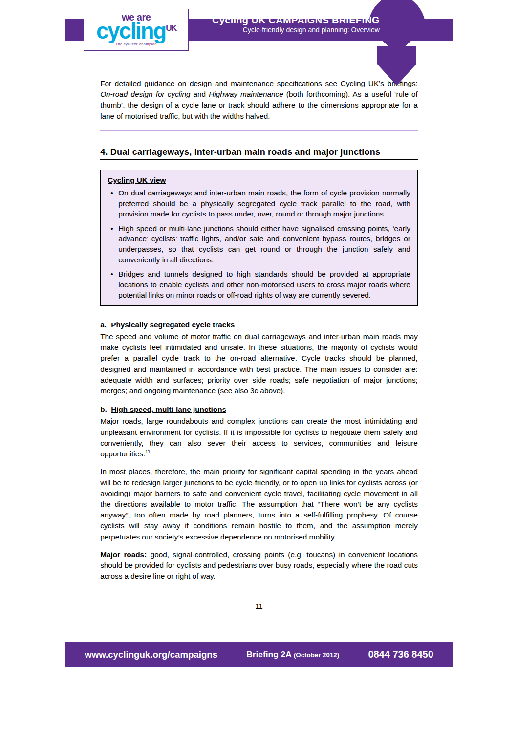Cycling UK CAMPAIGNS BRIEFING
Cycle-friendly design and planning: Overview
we are
cyclingUK
The cyclists’ champion
For detailed guidance on design and maintenance specifications see Cycling UK’s briefings: On-road design for cycling and Highway maintenance (both forthcoming). As a useful ‘rule of thumb’, the design of a cycle lane or track should adhere to the dimensions appropriate for a lane of motorised traffic, but with the widths halved.
4. Dual carriageways, inter-urban main roads and major junctions
Cycling UK view
On dual carriageways and inter-urban main roads, the form of cycle provision normally preferred should be a physically segregated cycle track parallel to the road, with provision made for cyclists to pass under, over, round or through major junctions.
High speed or multi-lane junctions should either have signalised crossing points, ‘early advance’ cyclists’ traffic lights, and/or safe and convenient bypass routes, bridges or underpasses, so that cyclists can get round or through the junction safely and conveniently in all directions.
Bridges and tunnels designed to high standards should be provided at appropriate locations to enable cyclists and other non-motorised users to cross major roads where potential links on minor roads or off-road rights of way are currently severed.
a. Physically segregated cycle tracks
The speed and volume of motor traffic on dual carriageways and inter-urban main roads may make cyclists feel intimidated and unsafe. In these situations, the majority of cyclists would prefer a parallel cycle track to the on-road alternative. Cycle tracks should be planned, designed and maintained in accordance with best practice. The main issues to consider are: adequate width and surfaces; priority over side roads; safe negotiation of major junctions; merges; and ongoing maintenance (see also 3c above).
b. High speed, multi-lane junctions
Major roads, large roundabouts and complex junctions can create the most intimidating and unpleasant environment for cyclists. If it is impossible for cyclists to negotiate them safely and conveniently, they can also sever their access to services, communities and leisure opportunities.11
In most places, therefore, the main priority for significant capital spending in the years ahead will be to redesign larger junctions to be cycle-friendly, or to open up links for cyclists across (or avoiding) major barriers to safe and convenient cycle travel, facilitating cycle movement in all the directions available to motor traffic. The assumption that “There won’t be any cyclists anyway”, too often made by road planners, turns into a self-fulfilling prophesy. Of course cyclists will stay away if conditions remain hostile to them, and the assumption merely perpetuates our society’s excessive dependence on motorised mobility.
Major roads: good, signal-controlled, crossing points (e.g. toucans) in convenient locations should be provided for cyclists and pedestrians over busy roads, especially where the road cuts across a desire line or right of way.
11
www.cyclinguk.org/campaigns
Briefing 2A (October 2012)
0844 736 8450